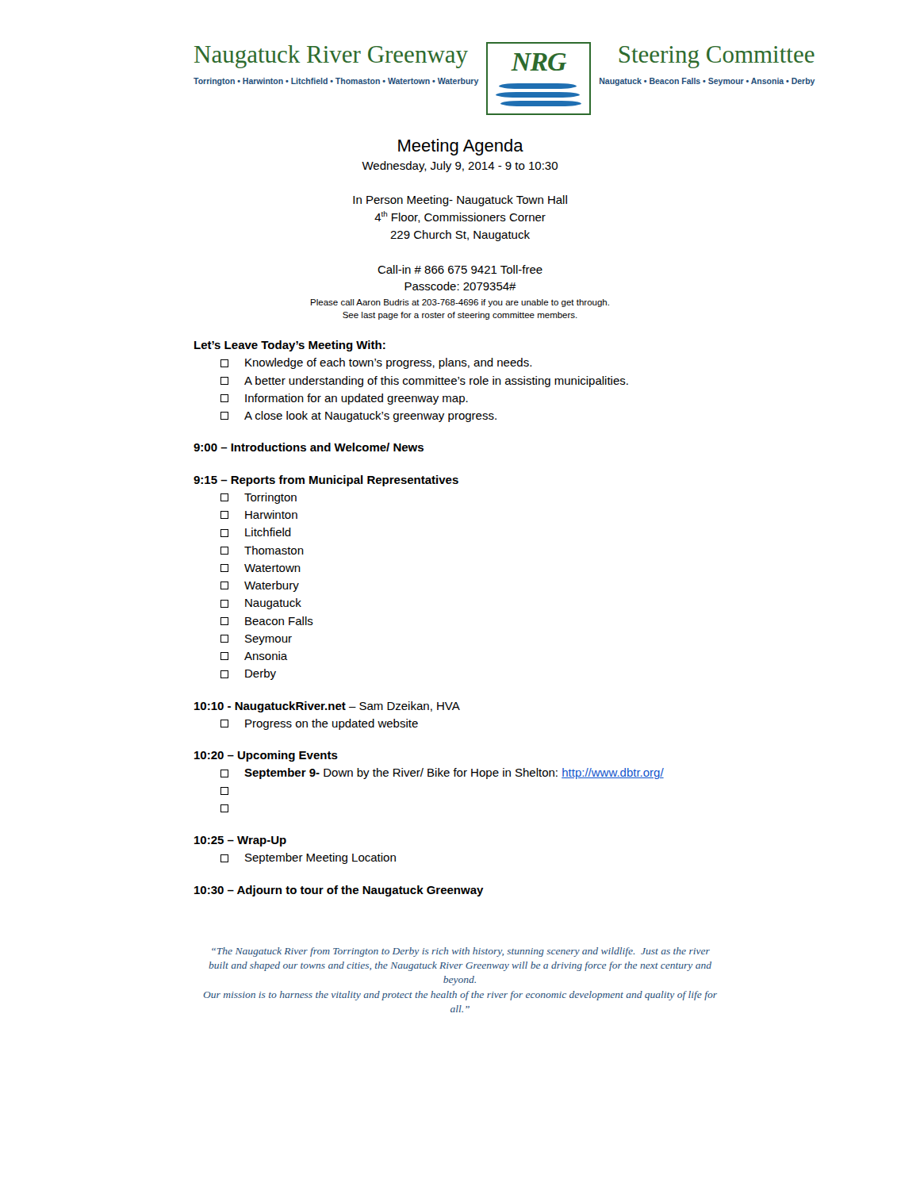Naugatuck River Greenway
Torrington • Harwinton • Litchfield • Thomaston • Watertown • Waterbury
NRG
Steering Committee
Naugatuck • Beacon Falls • Seymour • Ansonia • Derby
Meeting Agenda
Wednesday, July 9, 2014 - 9 to 10:30
In Person Meeting- Naugatuck Town Hall
4th Floor, Commissioners Corner
229 Church St, Naugatuck
Call-in # 866 675 9421 Toll-free
Passcode: 2079354#
Please call Aaron Budris at 203-768-4696 if you are unable to get through.
See last page for a roster of steering committee members.
Let’s Leave Today’s Meeting With:
Knowledge of each town’s progress, plans, and needs.
A better understanding of this committee’s role in assisting municipalities.
Information for an updated greenway map.
A close look at Naugatuck’s greenway progress.
9:00 – Introductions and Welcome/ News
9:15 – Reports from Municipal Representatives
Torrington
Harwinton
Litchfield
Thomaston
Watertown
Waterbury
Naugatuck
Beacon Falls
Seymour
Ansonia
Derby
10:10 - NaugatuckRiver.net – Sam Dzeikan, HVA
Progress on the updated website
10:20 – Upcoming Events
September 9- Down by the River/ Bike for Hope in Shelton: http://www.dbtr.org/
10:25 – Wrap-Up
September Meeting Location
10:30 – Adjourn to tour of the Naugatuck Greenway
“The Naugatuck River from Torrington to Derby is rich with history, stunning scenery and wildlife. Just as the river built and shaped our towns and cities, the Naugatuck River Greenway will be a driving force for the next century and beyond.
Our mission is to harness the vitality and protect the health of the river for economic development and quality of life for all.”